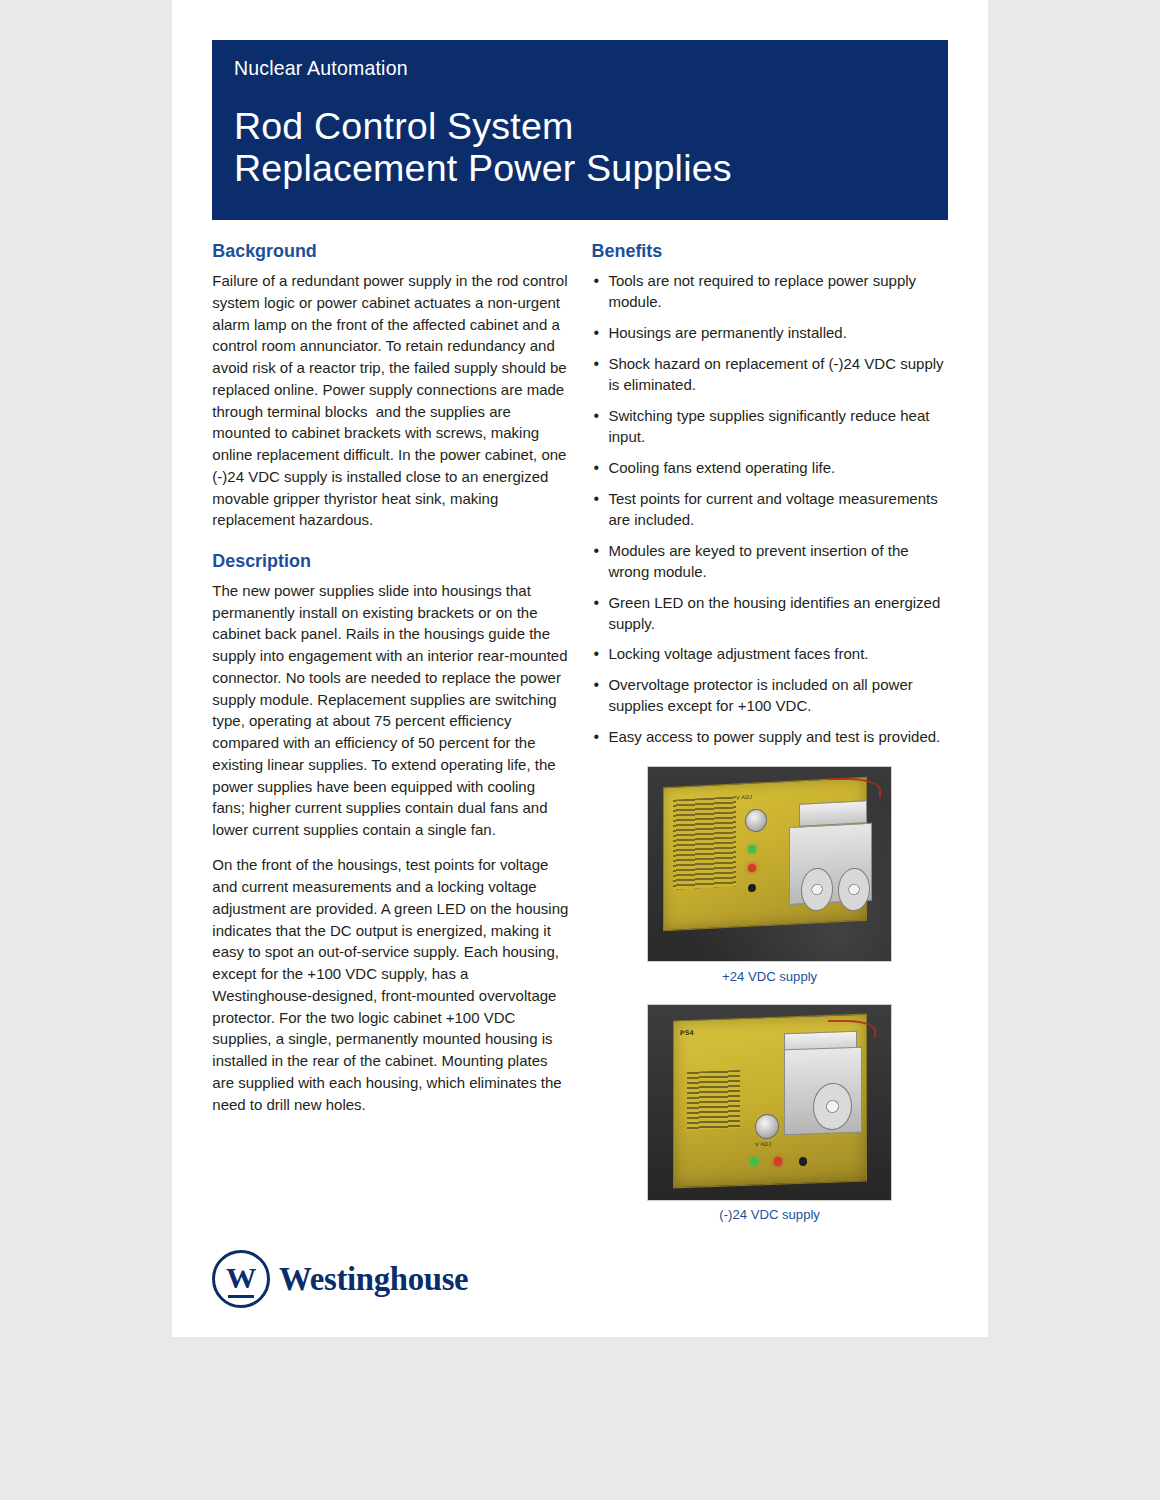Nuclear Automation
Rod Control System
Replacement Power Supplies
Background
Failure of a redundant power supply in the rod control system logic or power cabinet actuates a non-urgent alarm lamp on the front of the affected cabinet and a control room annunciator. To retain redundancy and avoid risk of a reactor trip, the failed supply should be replaced online. Power supply connections are made through terminal blocks and the supplies are mounted to cabinet brackets with screws, making online replacement difficult. In the power cabinet, one (-)24 VDC supply is installed close to an energized movable gripper thyristor heat sink, making replacement hazardous.
Description
The new power supplies slide into housings that permanently install on existing brackets or on the cabinet back panel. Rails in the housings guide the supply into engagement with an interior rear-mounted connector. No tools are needed to replace the power supply module. Replacement supplies are switching type, operating at about 75 percent efficiency compared with an efficiency of 50 percent for the existing linear supplies. To extend operating life, the power supplies have been equipped with cooling fans; higher current supplies contain dual fans and lower current supplies contain a single fan.
On the front of the housings, test points for voltage and current measurements and a locking voltage adjustment are provided. A green LED on the housing indicates that the DC output is energized, making it easy to spot an out-of-service supply. Each housing, except for the +100 VDC supply, has a Westinghouse-designed, front-mounted overvoltage protector. For the two logic cabinet +100 VDC supplies, a single, permanently mounted housing is installed in the rear of the cabinet. Mounting plates are supplied with each housing, which eliminates the need to drill new holes.
Benefits
Tools are not required to replace power supply module.
Housings are permanently installed.
Shock hazard on replacement of (-)24 VDC supply is eliminated.
Switching type supplies significantly reduce heat input.
Cooling fans extend operating life.
Test points for current and voltage measurements are included.
Modules are keyed to prevent insertion of the wrong module.
Green LED on the housing identifies an energized supply.
Locking voltage adjustment faces front.
Overvoltage protector is included on all power supplies except for +100 VDC.
Easy access to power supply and test is provided.
V ADJ
+24 VDC supply
PS4
V ADJ
(-)24 VDC supply
W
Westinghouse